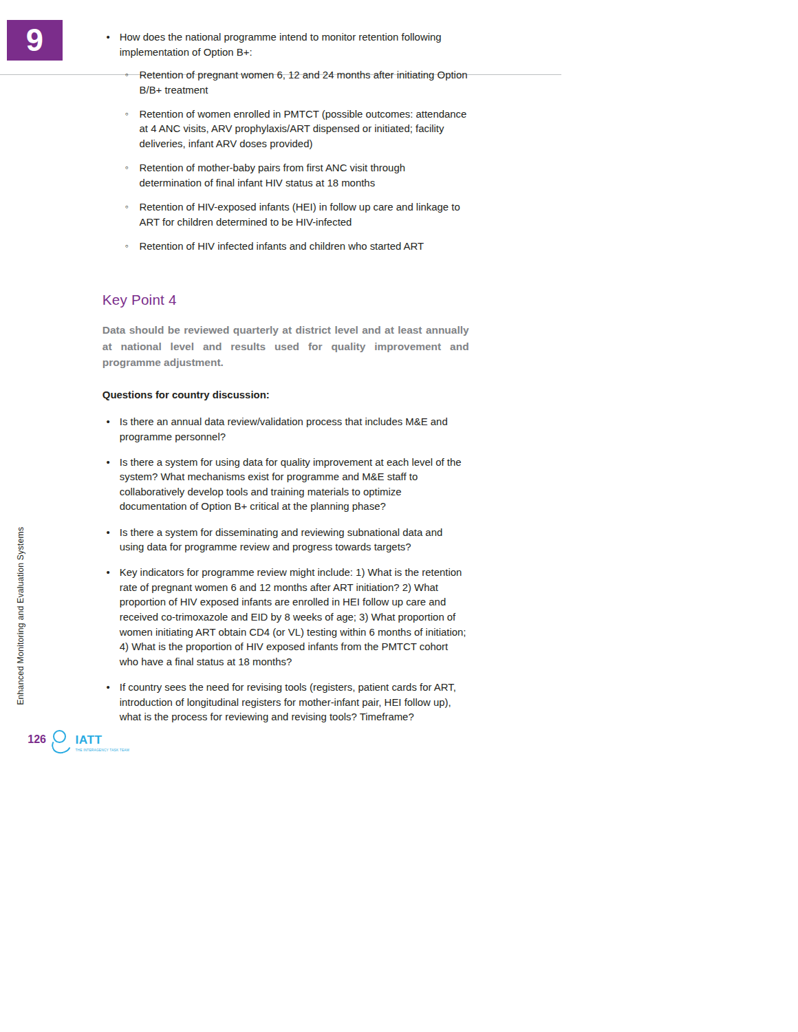9
Enhanced Monitoring and Evaluation Systems
126
IATT
THE INTERAGENCY TASK TEAM
How does the national programme intend to monitor retention following implementation of Option B+:
Retention of pregnant women 6, 12 and 24 months after initiating Option B/B+ treatment
Retention of women enrolled in PMTCT (possible outcomes: attendance at 4 ANC visits, ARV prophylaxis/ART dispensed or initiated; facility deliveries, infant ARV doses provided)
Retention of mother-baby pairs from first ANC visit through determination of final infant HIV status at 18 months
Retention of HIV-exposed infants (HEI) in follow up care and linkage to ART for children determined to be HIV-infected
Retention of HIV infected infants and children who started ART
Key Point 4
Data should be reviewed quarterly at district level and at least annually at national level and results used for quality improvement and programme adjustment.
Questions for country discussion:
Is there an annual data review/validation process that includes M&E and programme personnel?
Is there a system for using data for quality improvement at each level of the system? What mechanisms exist for programme and M&E staff to collaboratively develop tools and training materials to optimize documentation of Option B+ critical at the planning phase?
Is there a system for disseminating and reviewing subnational data and using data for programme review and progress towards targets?
Key indicators for programme review might include: 1) What is the retention rate of pregnant women 6 and 12 months after ART initiation? 2) What proportion of HIV exposed infants are enrolled in HEI follow up care and received co-trimoxazole and EID by 8 weeks of age; 3) What proportion of women initiating ART obtain CD4 (or VL) testing within 6 months of initiation; 4) What is the proportion of HIV exposed infants from the PMTCT cohort who have a final status at 18 months?
If country sees the need for revising tools (registers, patient cards for ART, introduction of longitudinal registers for mother-infant pair, HEI follow up), what is the process for reviewing and revising tools? Timeframe?